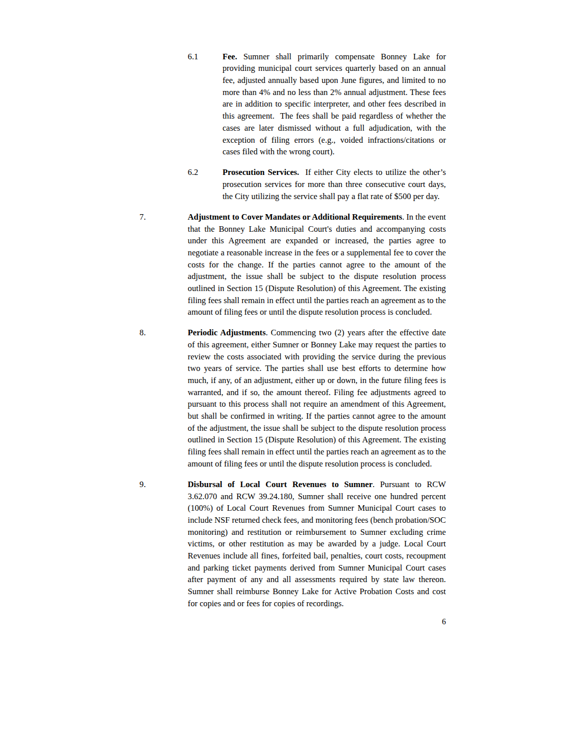6.1
Fee. Sumner shall primarily compensate Bonney Lake for providing municipal court services quarterly based on an annual fee, adjusted annually based upon June figures, and limited to no more than 4% and no less than 2% annual adjustment. These fees are in addition to specific interpreter, and other fees described in this agreement. The fees shall be paid regardless of whether the cases are later dismissed without a full adjudication, with the exception of filing errors (e.g., voided infractions/citations or cases filed with the wrong court).
6.2
Prosecution Services. If either City elects to utilize the other’s prosecution services for more than three consecutive court days, the City utilizing the service shall pay a flat rate of $500 per day.
7.
Adjustment to Cover Mandates or Additional Requirements. In the event that the Bonney Lake Municipal Court's duties and accompanying costs under this Agreement are expanded or increased, the parties agree to negotiate a reasonable increase in the fees or a supplemental fee to cover the costs for the change. If the parties cannot agree to the amount of the adjustment, the issue shall be subject to the dispute resolution process outlined in Section 15 (Dispute Resolution) of this Agreement. The existing filing fees shall remain in effect until the parties reach an agreement as to the amount of filing fees or until the dispute resolution process is concluded.
8.
Periodic Adjustments. Commencing two (2) years after the effective date of this agreement, either Sumner or Bonney Lake may request the parties to review the costs associated with providing the service during the previous two years of service. The parties shall use best efforts to determine how much, if any, of an adjustment, either up or down, in the future filing fees is warranted, and if so, the amount thereof. Filing fee adjustments agreed to pursuant to this process shall not require an amendment of this Agreement, but shall be confirmed in writing. If the parties cannot agree to the amount of the adjustment, the issue shall be subject to the dispute resolution process outlined in Section 15 (Dispute Resolution) of this Agreement. The existing filing fees shall remain in effect until the parties reach an agreement as to the amount of filing fees or until the dispute resolution process is concluded.
9.
Disbursal of Local Court Revenues to Sumner. Pursuant to RCW 3.62.070 and RCW 39.24.180, Sumner shall receive one hundred percent (100%) of Local Court Revenues from Sumner Municipal Court cases to include NSF returned check fees, and monitoring fees (bench probation/SOC monitoring) and restitution or reimbursement to Sumner excluding crime victims, or other restitution as may be awarded by a judge. Local Court Revenues include all fines, forfeited bail, penalties, court costs, recoupment and parking ticket payments derived from Sumner Municipal Court cases after payment of any and all assessments required by state law thereon. Sumner shall reimburse Bonney Lake for Active Probation Costs and cost for copies and or fees for copies of recordings.
6